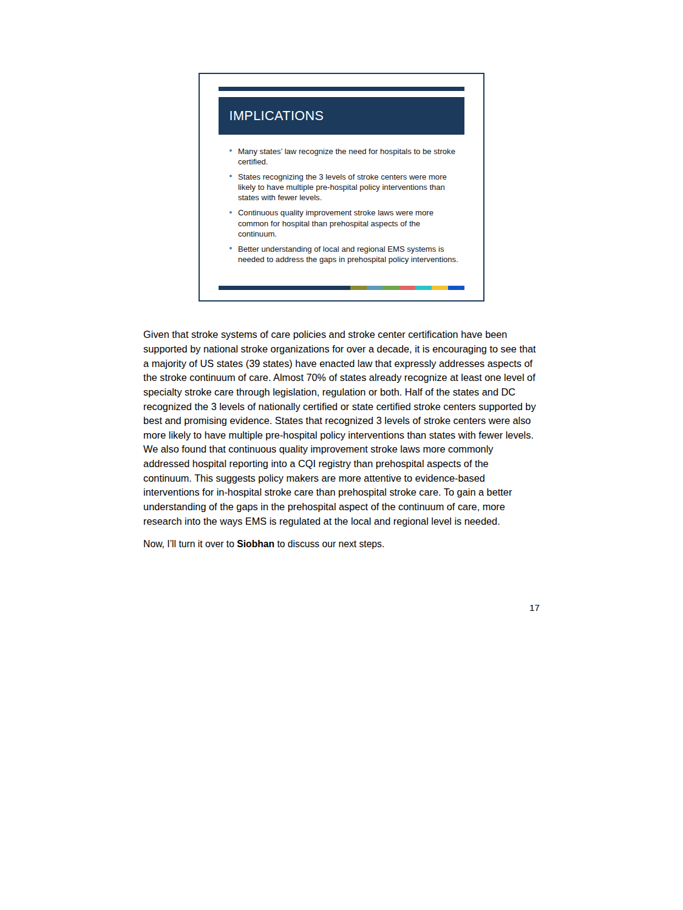IMPLICATIONS
Many states’ law recognize the need for hospitals to be stroke certified.
States recognizing the 3 levels of stroke centers were more likely to have multiple pre-hospital policy interventions than states with fewer levels.
Continuous quality improvement stroke laws were more common for hospital than prehospital aspects of the continuum.
Better understanding of local and regional EMS systems is needed to address the gaps in prehospital policy interventions.
Given that stroke systems of care policies and stroke center certification have been supported by national stroke organizations for over a decade, it is encouraging to see that a majority of US states (39 states) have enacted law that expressly addresses aspects of the stroke continuum of care. Almost 70% of states already recognize at least one level of specialty stroke care through legislation, regulation or both. Half of the states and DC recognized the 3 levels of nationally certified or state certified stroke centers supported by best and promising evidence. States that recognized 3 levels of stroke centers were also more likely to have multiple pre-hospital policy interventions than states with fewer levels. We also found that continuous quality improvement stroke laws more commonly addressed hospital reporting into a CQI registry than prehospital aspects of the continuum. This suggests policy makers are more attentive to evidence-based interventions for in-hospital stroke care than prehospital stroke care. To gain a better understanding of the gaps in the prehospital aspect of the continuum of care, more research into the ways EMS is regulated at the local and regional level is needed.
Now, I’ll turn it over to Siobhan to discuss our next steps.
17